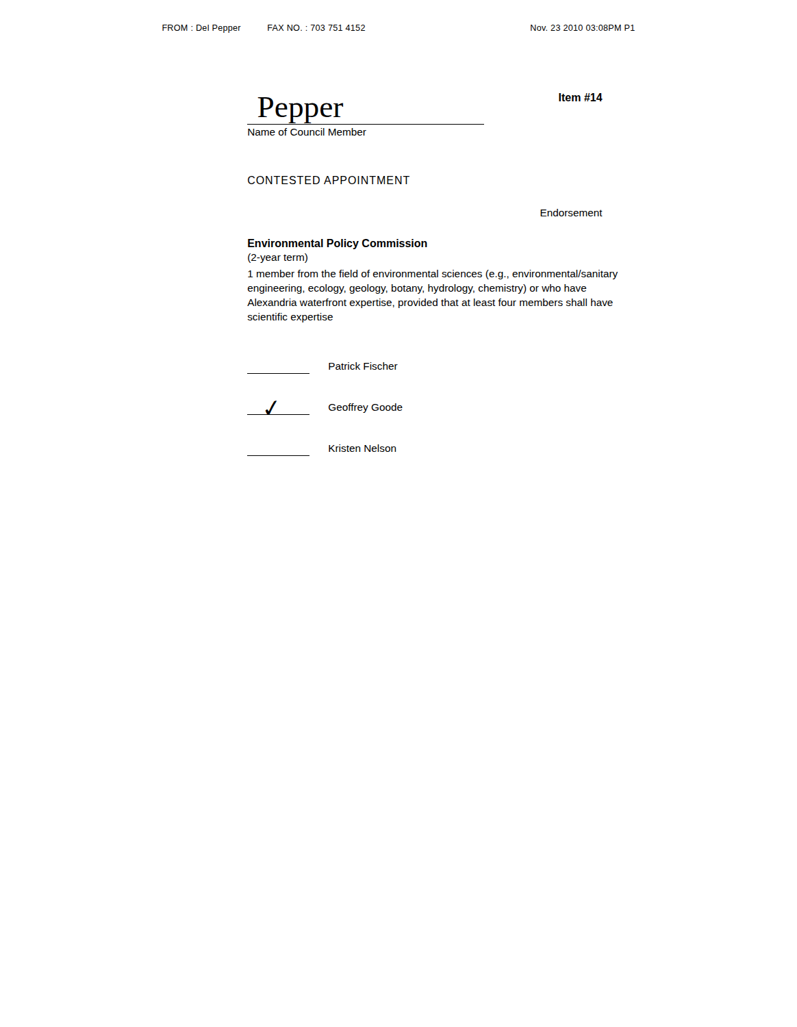FROM : Del Pepper FAX NO. : 703 751 4152 Nov. 23 2010 03:08PM P1
Item #14
Pepper
Name of Council Member
CONTESTED APPOINTMENT
Endorsement
Environmental Policy Commission
(2-year term)
1 member from the field of environmental sciences (e.g., environmental/sanitary engineering, ecology, geology, botany, hydrology, chemistry) or who have Alexandria waterfront expertise, provided that at least four members shall have scientific expertise
Patrick Fischer
✓ Geoffrey Goode
Kristen Nelson